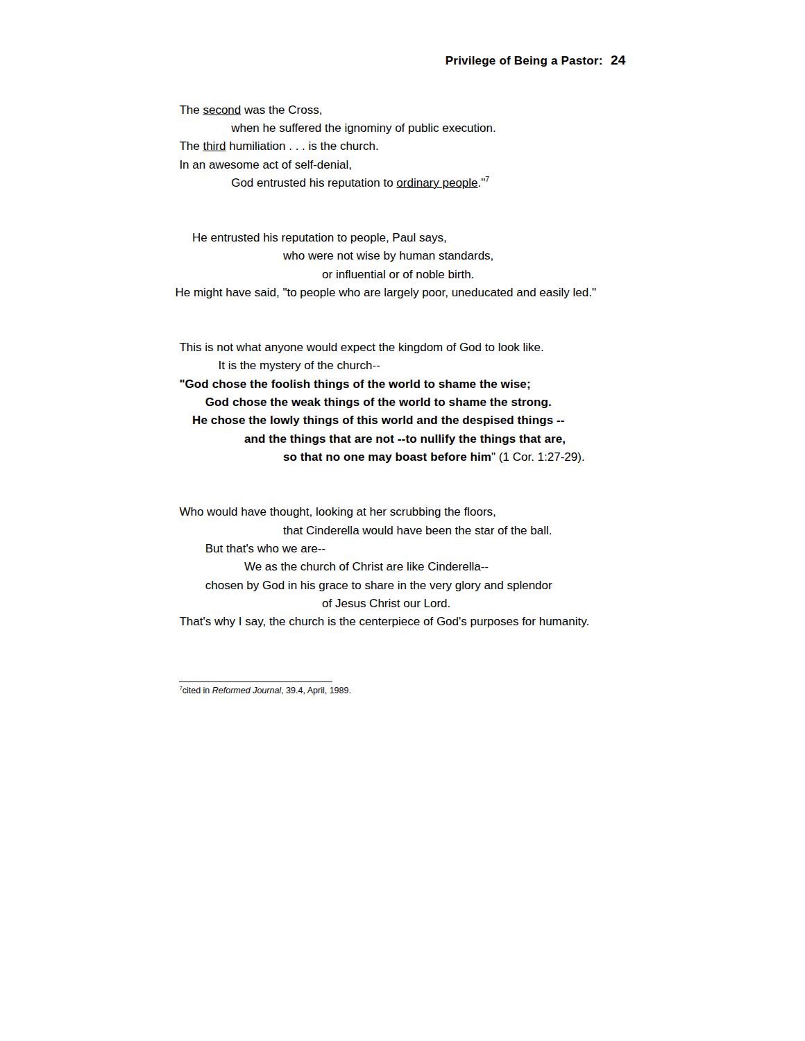Privilege of Being a Pastor: 24
The second was the Cross,
when he suffered the ignominy of public execution.
The third humiliation . . . is the church.
In an awesome act of self-denial,
God entrusted his reputation to ordinary people."7
He entrusted his reputation to people, Paul says,
who were not wise by human standards,
or influential or of noble birth.
He might have said, "to people who are largely poor, uneducated and easily led."
This is not what anyone would expect the kingdom of God to look like.
It is the mystery of the church--
"God chose the foolish things of the world to shame the wise;
God chose the weak things of the world to shame the strong.
He chose the lowly things of this world and the despised things --
and the things that are not --to nullify the things that are,
so that no one may boast before him" (1 Cor. 1:27-29).
Who would have thought, looking at her scrubbing the floors,
that Cinderella would have been the star of the ball.
But that's who we are--
We as the church of Christ are like Cinderella--
chosen by God in his grace to share in the very glory and splendor
of Jesus Christ our Lord.
That's why I say, the church is the centerpiece of God's purposes for humanity.
7cited in Reformed Journal, 39.4, April, 1989.